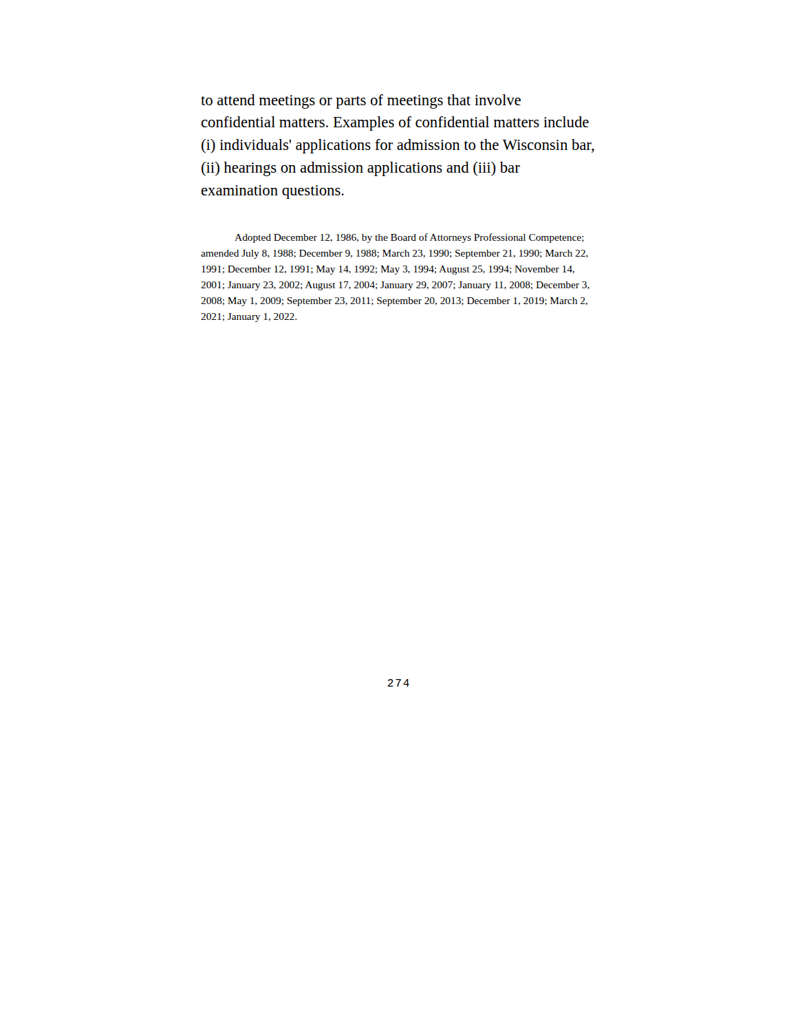to attend meetings or parts of meetings that involve confidential matters. Examples of confidential matters include (i) individuals' applications for admission to the Wisconsin bar, (ii) hearings on admission applications and (iii) bar examination questions.
Adopted December 12, 1986, by the Board of Attorneys Professional Competence; amended July 8, 1988; December 9, 1988; March 23, 1990; September 21, 1990; March 22, 1991; December 12, 1991; May 14, 1992; May 3, 1994; August 25, 1994; November 14, 2001; January 23, 2002; August 17, 2004; January 29, 2007; January 11, 2008; December 3, 2008; May 1, 2009; September 23, 2011; September 20, 2013; December 1, 2019; March 2, 2021; January 1, 2022.
274